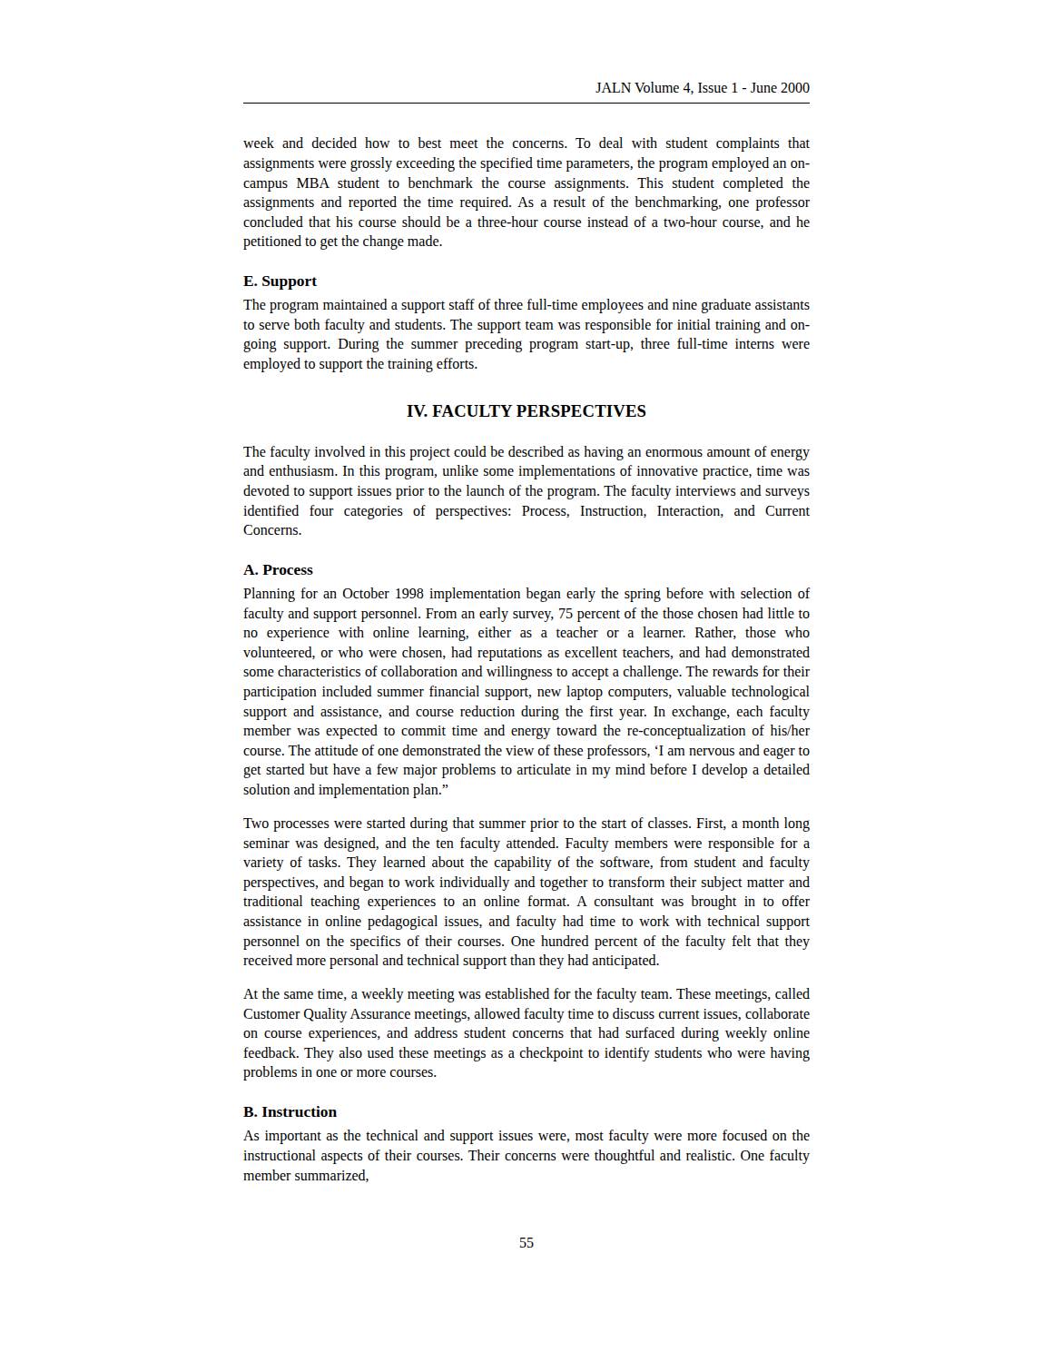JALN Volume 4, Issue 1 - June 2000
week and decided how to best meet the concerns. To deal with student complaints that assignments were grossly exceeding the specified time parameters, the program employed an on-campus MBA student to benchmark the course assignments. This student completed the assignments and reported the time required. As a result of the benchmarking, one professor concluded that his course should be a three-hour course instead of a two-hour course, and he petitioned to get the change made.
E. Support
The program maintained a support staff of three full-time employees and nine graduate assistants to serve both faculty and students. The support team was responsible for initial training and on-going support. During the summer preceding program start-up, three full-time interns were employed to support the training efforts.
IV. FACULTY PERSPECTIVES
The faculty involved in this project could be described as having an enormous amount of energy and enthusiasm. In this program, unlike some implementations of innovative practice, time was devoted to support issues prior to the launch of the program. The faculty interviews and surveys identified four categories of perspectives: Process, Instruction, Interaction, and Current Concerns.
A. Process
Planning for an October 1998 implementation began early the spring before with selection of faculty and support personnel. From an early survey, 75 percent of the those chosen had little to no experience with online learning, either as a teacher or a learner. Rather, those who volunteered, or who were chosen, had reputations as excellent teachers, and had demonstrated some characteristics of collaboration and willingness to accept a challenge. The rewards for their participation included summer financial support, new laptop computers, valuable technological support and assistance, and course reduction during the first year. In exchange, each faculty member was expected to commit time and energy toward the re-conceptualization of his/her course. The attitude of one demonstrated the view of these professors, ‘I am nervous and eager to get started but have a few major problems to articulate in my mind before I develop a detailed solution and implementation plan.”
Two processes were started during that summer prior to the start of classes. First, a month long seminar was designed, and the ten faculty attended. Faculty members were responsible for a variety of tasks. They learned about the capability of the software, from student and faculty perspectives, and began to work individually and together to transform their subject matter and traditional teaching experiences to an online format. A consultant was brought in to offer assistance in online pedagogical issues, and faculty had time to work with technical support personnel on the specifics of their courses. One hundred percent of the faculty felt that they received more personal and technical support than they had anticipated.
At the same time, a weekly meeting was established for the faculty team. These meetings, called Customer Quality Assurance meetings, allowed faculty time to discuss current issues, collaborate on course experiences, and address student concerns that had surfaced during weekly online feedback. They also used these meetings as a checkpoint to identify students who were having problems in one or more courses.
B. Instruction
As important as the technical and support issues were, most faculty were more focused on the instructional aspects of their courses. Their concerns were thoughtful and realistic. One faculty member summarized,
55